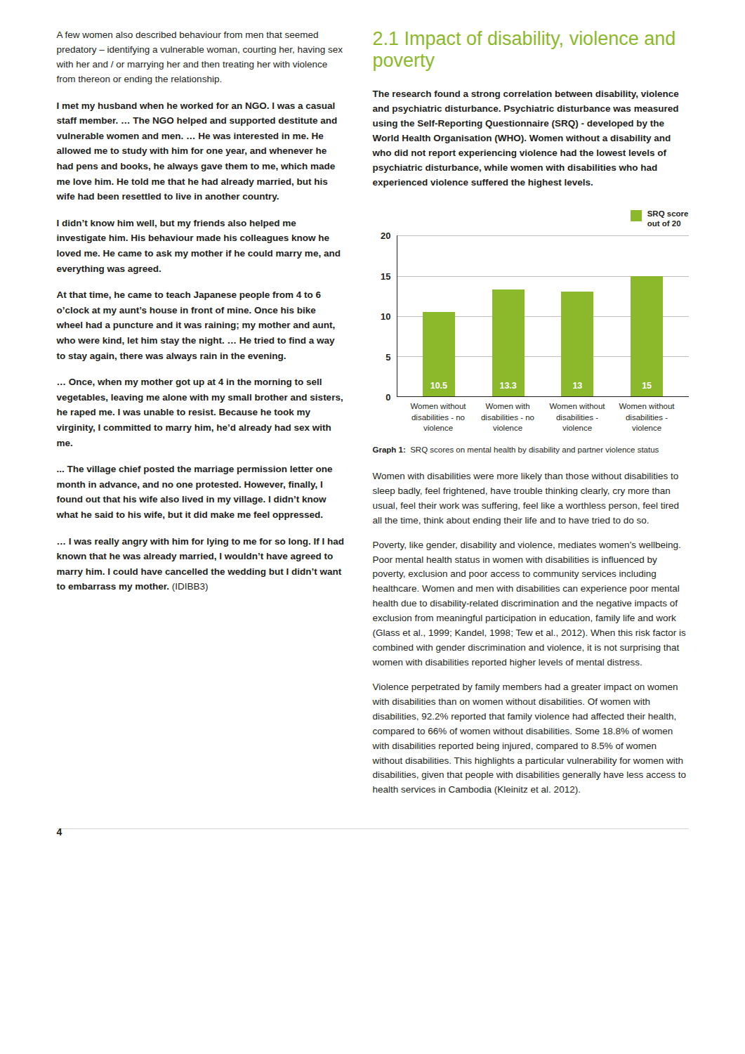A few women also described behaviour from men that seemed predatory – identifying a vulnerable woman, courting her, having sex with her and / or marrying her and then treating her with violence from thereon or ending the relationship.
I met my husband when he worked for an NGO. I was a casual staff member. … The NGO helped and supported destitute and vulnerable women and men. … He was interested in me. He allowed me to study with him for one year, and whenever he had pens and books, he always gave them to me, which made me love him. He told me that he had already married, but his wife had been resettled to live in another country.
I didn’t know him well, but my friends also helped me investigate him. His behaviour made his colleagues know he loved me. He came to ask my mother if he could marry me, and everything was agreed.
At that time, he came to teach Japanese people from 4 to 6 o’clock at my aunt’s house in front of mine. Once his bike wheel had a puncture and it was raining; my mother and aunt, who were kind, let him stay the night. … He tried to find a way to stay again, there was always rain in the evening.
… Once, when my mother got up at 4 in the morning to sell vegetables, leaving me alone with my small brother and sisters, he raped me. I was unable to resist. Because he took my virginity, I committed to marry him, he’d already had sex with me.
... The village chief posted the marriage permission letter one month in advance, and no one protested. However, finally, I found out that his wife also lived in my village. I didn’t know what he said to his wife, but it did make me feel oppressed.
… I was really angry with him for lying to me for so long. If I had known that he was already married, I wouldn’t have agreed to marry him. I could have cancelled the wedding but I didn’t want to embarrass my mother. (IDIBB3)
2.1 Impact of disability, violence and poverty
The research found a strong correlation between disability, violence and psychiatric disturbance. Psychiatric disturbance was measured using the Self-Reporting Questionnaire (SRQ) - developed by the World Health Organisation (WHO). Women without a disability and who did not report experiencing violence had the lowest levels of psychiatric disturbance, while women with disabilities who had experienced violence suffered the highest levels.
SRQ score
out of 20
20 15 10 5 0
10.5
13.3
13
15
Women without disabilities - no violence
Women with disabilities - no violence
Women without disabilities - violence
Women without disabilities - violence
Graph 1: SRQ scores on mental health by disability and partner violence status
Women with disabilities were more likely than those without disabilities to sleep badly, feel frightened, have trouble thinking clearly, cry more than usual, feel their work was suffering, feel like a worthless person, feel tired all the time, think about ending their life and to have tried to do so.
Poverty, like gender, disability and violence, mediates women’s wellbeing. Poor mental health status in women with disabilities is influenced by poverty, exclusion and poor access to community services including healthcare. Women and men with disabilities can experience poor mental health due to disability-related discrimination and the negative impacts of exclusion from meaningful participation in education, family life and work (Glass et al., 1999; Kandel, 1998; Tew et al., 2012). When this risk factor is combined with gender discrimination and violence, it is not surprising that women with disabilities reported higher levels of mental distress.
Violence perpetrated by family members had a greater impact on women with disabilities than on women without disabilities. Of women with disabilities, 92.2% reported that family violence had affected their health, compared to 66% of women without disabilities. Some 18.8% of women with disabilities reported being injured, compared to 8.5% of women without disabilities. This highlights a particular vulnerability for women with disabilities, given that people with disabilities generally have less access to health services in Cambodia (Kleinitz et al. 2012).
4